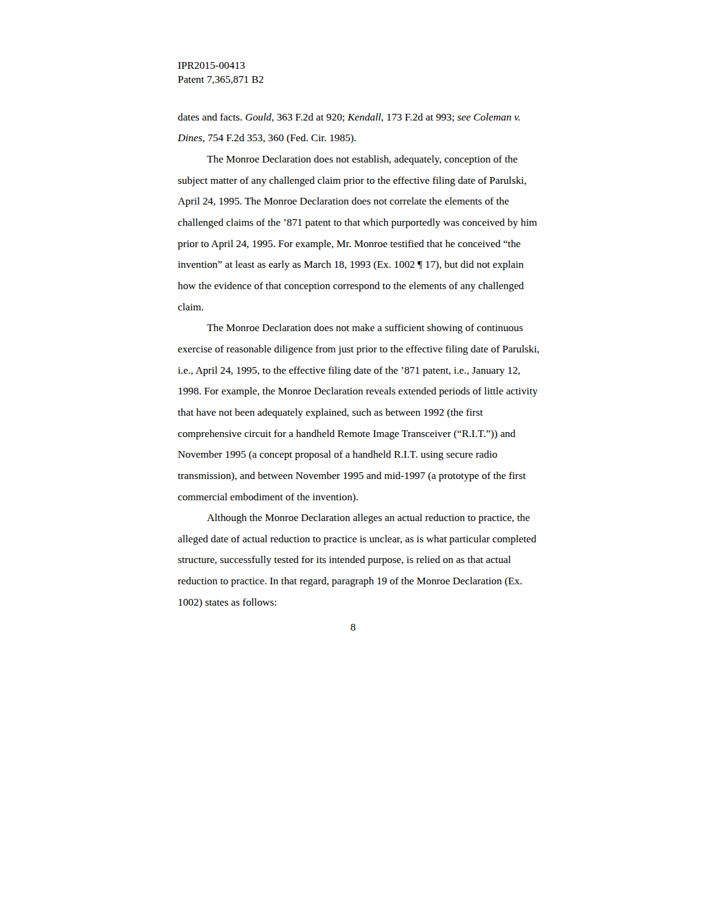IPR2015-00413
Patent 7,365,871 B2
dates and facts. Gould, 363 F.2d at 920; Kendall, 173 F.2d at 993; see Coleman v. Dines, 754 F.2d 353, 360 (Fed. Cir. 1985).
The Monroe Declaration does not establish, adequately, conception of the subject matter of any challenged claim prior to the effective filing date of Parulski, April 24, 1995. The Monroe Declaration does not correlate the elements of the challenged claims of the ’871 patent to that which purportedly was conceived by him prior to April 24, 1995. For example, Mr. Monroe testified that he conceived “the invention” at least as early as March 18, 1993 (Ex. 1002 ¶ 17), but did not explain how the evidence of that conception correspond to the elements of any challenged claim.
The Monroe Declaration does not make a sufficient showing of continuous exercise of reasonable diligence from just prior to the effective filing date of Parulski, i.e., April 24, 1995, to the effective filing date of the ’871 patent, i.e., January 12, 1998. For example, the Monroe Declaration reveals extended periods of little activity that have not been adequately explained, such as between 1992 (the first comprehensive circuit for a handheld Remote Image Transceiver (“R.I.T.”)) and November 1995 (a concept proposal of a handheld R.I.T. using secure radio transmission), and between November 1995 and mid-1997 (a prototype of the first commercial embodiment of the invention).
Although the Monroe Declaration alleges an actual reduction to practice, the alleged date of actual reduction to practice is unclear, as is what particular completed structure, successfully tested for its intended purpose, is relied on as that actual reduction to practice. In that regard, paragraph 19 of the Monroe Declaration (Ex. 1002) states as follows:
8